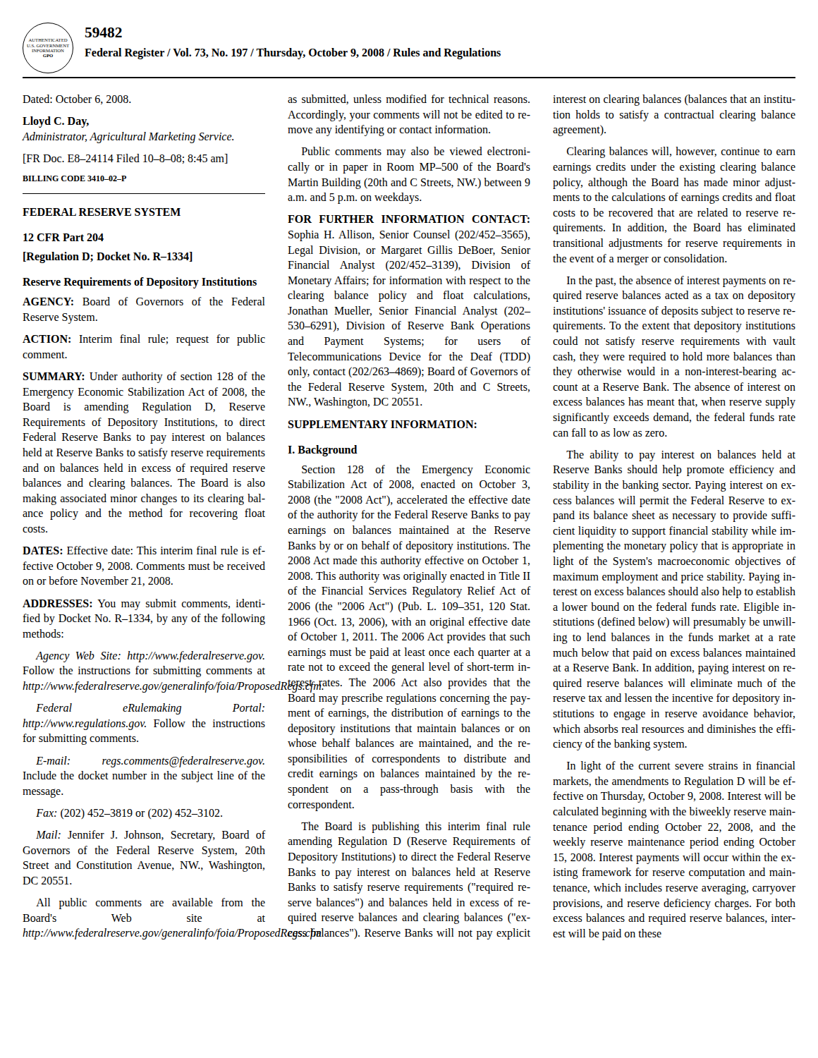AUTHENTICATED
U.S. GOVERNMENT
INFORMATION
GPO
59482
Federal Register / Vol. 73, No. 197 / Thursday, October 9, 2008 / Rules and Regulations
Dated: October 6, 2008.
Lloyd C. Day,
Administrator, Agricultural Marketing Service.
[FR Doc. E8–24114 Filed 10–8–08; 8:45 am]
BILLING CODE 3410–02–P
FEDERAL RESERVE SYSTEM
12 CFR Part 204
[Regulation D; Docket No. R–1334]
Reserve Requirements of Depository Institutions
AGENCY: Board of Governors of the Federal Reserve System.
ACTION: Interim final rule; request for public comment.
SUMMARY: Under authority of section 128 of the Emergency Economic Stabilization Act of 2008, the Board is amending Regulation D, Reserve Requirements of Depository Institutions, to direct Federal Reserve Banks to pay interest on balances held at Reserve Banks to satisfy reserve requirements and on balances held in excess of required reserve balances and clearing balances. The Board is also making associated minor changes to its clearing balance policy and the method for recovering float costs.
DATES: Effective date: This interim final rule is effective October 9, 2008. Comments must be received on or before November 21, 2008.
ADDRESSES: You may submit comments, identified by Docket No. R–1334, by any of the following methods:
Agency Web Site: http://www.federalreserve.gov. Follow the instructions for submitting comments at http://www.federalreserve.gov/generalinfo/foia/ProposedRegs.cfm.
Federal eRulemaking Portal: http://www.regulations.gov. Follow the instructions for submitting comments.
E-mail: regs.comments@federalreserve.gov. Include the docket number in the subject line of the message.
Fax: (202) 452–3819 or (202) 452–3102.
Mail: Jennifer J. Johnson, Secretary, Board of Governors of the Federal Reserve System, 20th Street and Constitution Avenue, NW., Washington, DC 20551.
All public comments are available from the Board's Web site at http://www.federalreserve.gov/generalinfo/foia/ProposedRegs.cfm as submitted, unless modified for technical reasons. Accordingly, your comments will not be edited to remove any identifying or contact information.
Public comments may also be viewed electronically or in paper in Room MP–500 of the Board's Martin Building (20th and C Streets, NW.) between 9 a.m. and 5 p.m. on weekdays.
FOR FURTHER INFORMATION CONTACT: Sophia H. Allison, Senior Counsel (202/452–3565), Legal Division, or Margaret Gillis DeBoer, Senior Financial Analyst (202/452–3139), Division of Monetary Affairs; for information with respect to the clearing balance policy and float calculations, Jonathan Mueller, Senior Financial Analyst (202–530–6291), Division of Reserve Bank Operations and Payment Systems; for users of Telecommunications Device for the Deaf (TDD) only, contact (202/263–4869); Board of Governors of the Federal Reserve System, 20th and C Streets, NW., Washington, DC 20551.
SUPPLEMENTARY INFORMATION:
I. Background
Section 128 of the Emergency Economic Stabilization Act of 2008, enacted on October 3, 2008 (the "2008 Act"), accelerated the effective date of the authority for the Federal Reserve Banks to pay earnings on balances maintained at the Reserve Banks by or on behalf of depository institutions. The 2008 Act made this authority effective on October 1, 2008. This authority was originally enacted in Title II of the Financial Services Regulatory Relief Act of 2006 (the "2006 Act") (Pub. L. 109–351, 120 Stat. 1966 (Oct. 13, 2006), with an original effective date of October 1, 2011. The 2006 Act provides that such earnings must be paid at least once each quarter at a rate not to exceed the general level of short-term interest rates. The 2006 Act also provides that the Board may prescribe regulations concerning the payment of earnings, the distribution of earnings to the depository institutions that maintain balances or on whose behalf balances are maintained, and the responsibilities of correspondents to distribute and credit earnings on balances maintained by the respondent on a pass-through basis with the correspondent.
The Board is publishing this interim final rule amending Regulation D (Reserve Requirements of Depository Institutions) to direct the Federal Reserve Banks to pay interest on balances held at Reserve Banks to satisfy reserve requirements ("required reserve balances") and balances held in excess of required reserve balances and clearing balances ("excess balances"). Reserve Banks will not pay explicit interest on clearing balances (balances that an institution holds to satisfy a contractual clearing balance agreement).
Clearing balances will, however, continue to earn earnings credits under the existing clearing balance policy, although the Board has made minor adjustments to the calculations of earnings credits and float costs to be recovered that are related to reserve requirements. In addition, the Board has eliminated transitional adjustments for reserve requirements in the event of a merger or consolidation.
In the past, the absence of interest payments on required reserve balances acted as a tax on depository institutions' issuance of deposits subject to reserve requirements. To the extent that depository institutions could not satisfy reserve requirements with vault cash, they were required to hold more balances than they otherwise would in a non-interest-bearing account at a Reserve Bank. The absence of interest on excess balances has meant that, when reserve supply significantly exceeds demand, the federal funds rate can fall to as low as zero.
The ability to pay interest on balances held at Reserve Banks should help promote efficiency and stability in the banking sector. Paying interest on excess balances will permit the Federal Reserve to expand its balance sheet as necessary to provide sufficient liquidity to support financial stability while implementing the monetary policy that is appropriate in light of the System's macroeconomic objectives of maximum employment and price stability. Paying interest on excess balances should also help to establish a lower bound on the federal funds rate. Eligible institutions (defined below) will presumably be unwilling to lend balances in the funds market at a rate much below that paid on excess balances maintained at a Reserve Bank. In addition, paying interest on required reserve balances will eliminate much of the reserve tax and lessen the incentive for depository institutions to engage in reserve avoidance behavior, which absorbs real resources and diminishes the efficiency of the banking system.
In light of the current severe strains in financial markets, the amendments to Regulation D will be effective on Thursday, October 9, 2008. Interest will be calculated beginning with the biweekly reserve maintenance period ending October 22, 2008, and the weekly reserve maintenance period ending October 15, 2008. Interest payments will occur within the existing framework for reserve computation and maintenance, which includes reserve averaging, carryover provisions, and reserve deficiency charges. For both excess balances and required reserve balances, interest will be paid on these